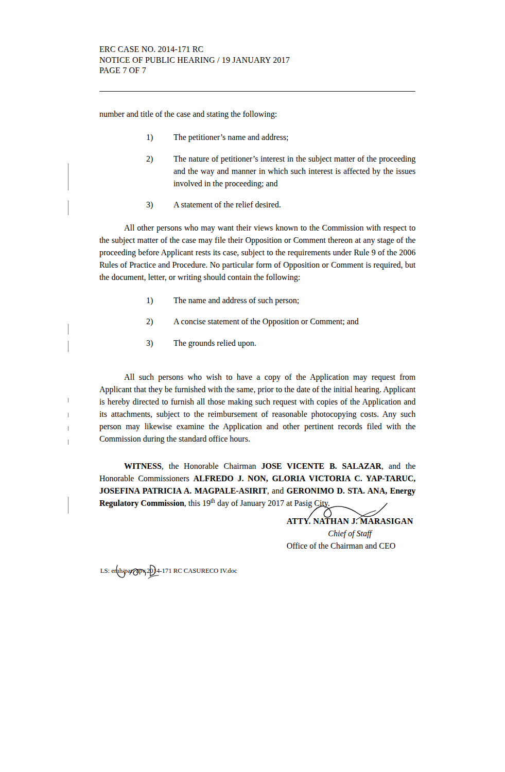ERC CASE NO. 2014-171 RC
NOTICE OF PUBLIC HEARING / 19 JANUARY 2017
PAGE 7 OF 7
number and title of the case and stating the following:
1) The petitioner’s name and address;
2) The nature of petitioner’s interest in the subject matter of the proceeding and the way and manner in which such interest is affected by the issues involved in the proceeding; and
3) A statement of the relief desired.
All other persons who may want their views known to the Commission with respect to the subject matter of the case may file their Opposition or Comment thereon at any stage of the proceeding before Applicant rests its case, subject to the requirements under Rule 9 of the 2006 Rules of Practice and Procedure. No particular form of Opposition or Comment is required, but the document, letter, or writing should contain the following:
1) The name and address of such person;
2) A concise statement of the Opposition or Comment; and
3) The grounds relied upon.
All such persons who wish to have a copy of the Application may request from Applicant that they be furnished with the same, prior to the date of the initial hearing. Applicant is hereby directed to furnish all those making such request with copies of the Application and its attachments, subject to the reimbursement of reasonable photocopying costs. Any such person may likewise examine the Application and other pertinent records filed with the Commission during the standard office hours.
WITNESS, the Honorable Chairman JOSE VICENTE B. SALAZAR, and the Honorable Commissioners ALFREDO J. NON, GLORIA VICTORIA C. YAP-TARUC, JOSEFINA PATRICIA A. MAGPALE-ASIRIT, and GERONIMO D. STA. ANA, Energy Regulatory Commission, this 19th day of January 2017 at Pasig City.
ATTY. NATHAN J. MARASIGAN
Chief of Staff
Office of the Chairman and CEO
LS: emh/par/ apv.2014-171 RC CASURECO IV.doc